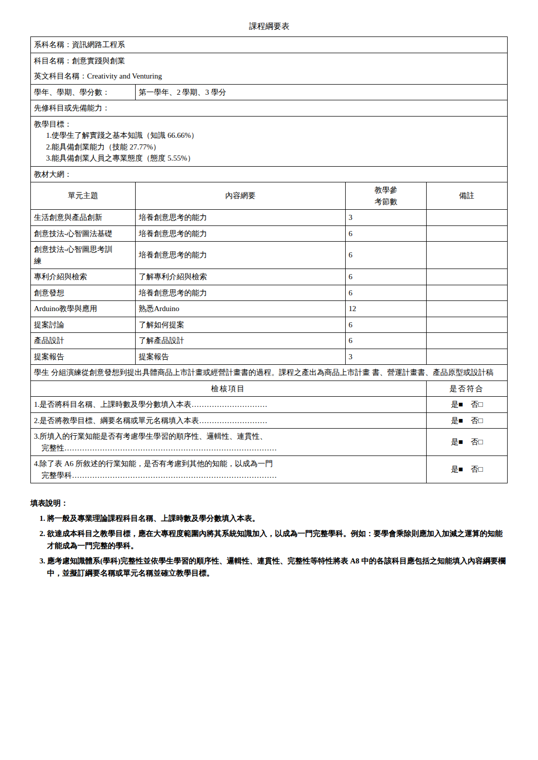課程綱要表
| 系科名稱：資訊網路工程系 |
| 科目名稱：創意實踐與創業 |
| 英文科目名稱：Creativity and Venturing |
| 學年、學期、學分數： | 第一學年、2 學期、3 學分 |
| 先修科目或先備能力： |
| 教學目標： 1.使學生了解實踐之基本知識（知識 66.66%） 2.能具備創業能力（技能 27.77%） 3.能具備創業人員之專業態度（態度 5.55%） |
| 教材大網： |
| 單元主題 | 內容網要 | 教學參 考節數 | 備註 |
| 生活創意與產品創新 | 培養創意思考的能力 | 3 | |
| 創意技法-心智圖法基礎 | 培養創意思考的能力 | 6 | |
| 創意技法-心智圖思考訓 練 | 培養創意思考的能力 | 6 | |
| 專利介紹與檢索 | 了解專利介紹與檢索 | 6 | |
| 創意發想 | 培養創意思考的能力 | 6 | |
| Arduino教學與應用 | 熟悉Arduino | 12 | |
| 提案討論 | 了解如何提案 | 6 | |
| 產品設計 | 了解產品設計 | 6 | |
| 提案報告 | 提案報告 | 3 | |
| 學生 分組演練從創意發想到提出具體商品上市計畫或經營計畫書的過程。課程之產出為商品上市計畫 書、營運計畫書、產品原型或設計稿 |
| 檢核項目 | 是否符合 |
| 1.是否將科目名稱、上課時數及學分數填入本表 ………………………… | 是■ 否□ |
| 2.是否將教學目標、綱要名稱或單元名稱填入本表 ……………………… | 是■ 否□ |
| 3.所填入的行業知能是否有考慮學生學習的順序性、邏輯性、連貫性、 完整性 ………………………………………………………………………… | 是■ 否□ |
| 4.除了表 A6 所敘述的行業知能，是否有考慮到其他的知能，以成為一門 完整學科 ……………………………………………………………………… | 是■ 否□ |
填表說明：
將一般及專業理論課程科目名稱、上課時數及學分數填入本表。
欲達成本科目之教學目標，應在大專程度範圍內將其系統知識加入，以成為一門完整學科。例如：要學會乘除則應加入加減之運算的知能才能成為一門完整的學科。
應考慮知識體系(學科)完整性並依學生學習的順序性、邏輯性、連貫性、完整性等特性將表 A8 中的各該科目應包括之知能填入內容綱要欄中，並擬訂綱要名稱或單元名稱並確立教學目標。